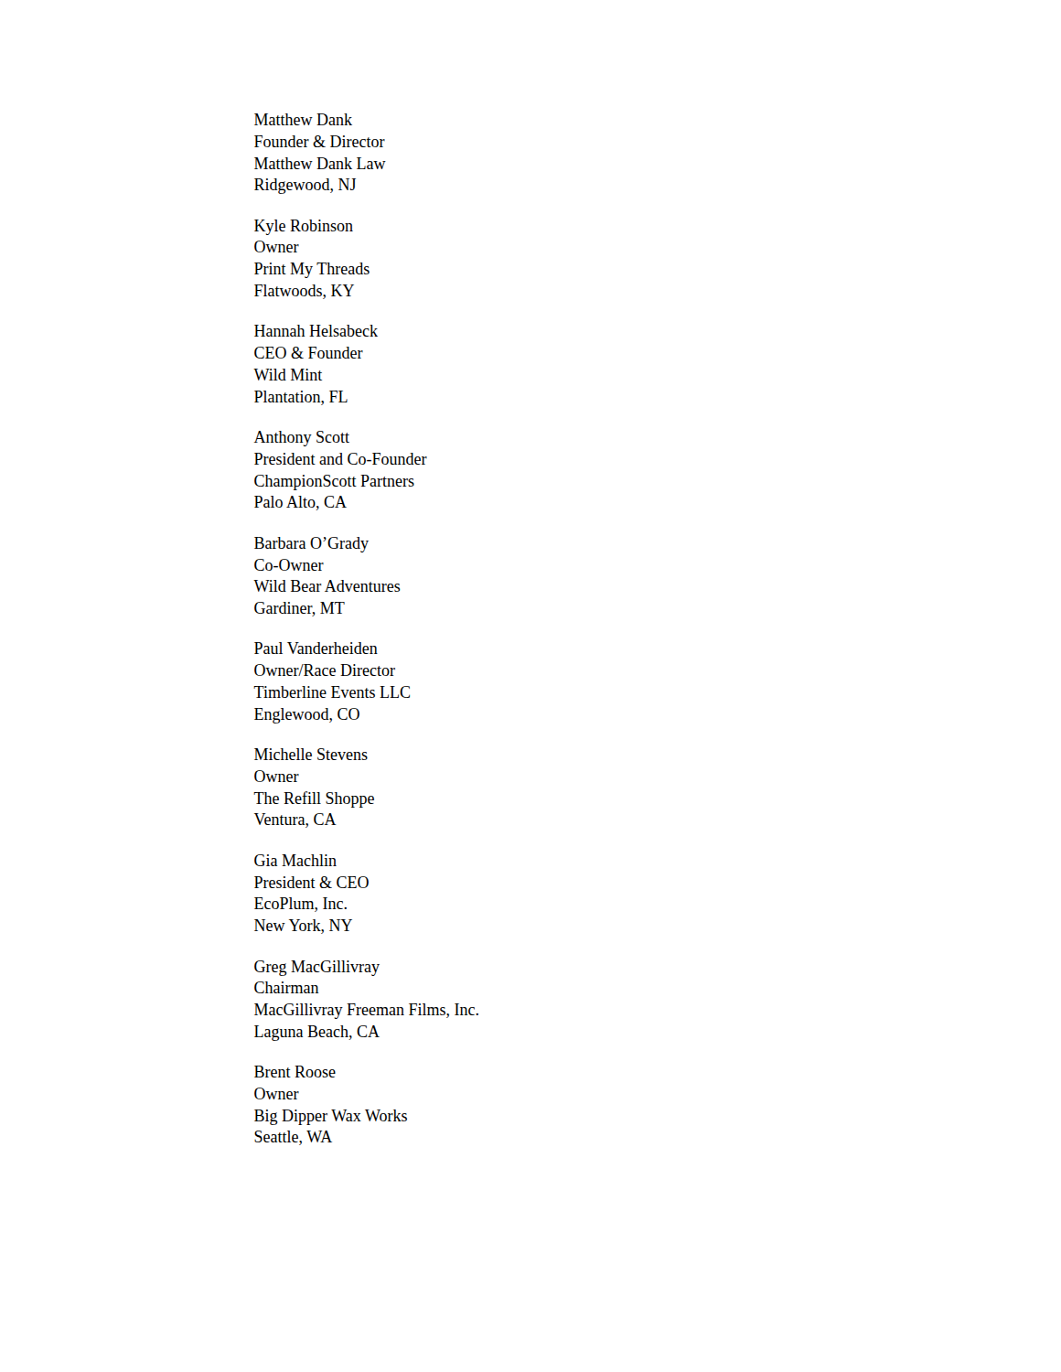Matthew Dank
Founder & Director
Matthew Dank Law
Ridgewood, NJ
Kyle Robinson
Owner
Print My Threads
Flatwoods, KY
Hannah Helsabeck
CEO & Founder
Wild Mint
Plantation, FL
Anthony Scott
President and Co-Founder
ChampionScott Partners
Palo Alto, CA
Barbara O’Grady
Co-Owner
Wild Bear Adventures
Gardiner, MT
Paul Vanderheiden
Owner/Race Director
Timberline Events LLC
Englewood, CO
Michelle Stevens
Owner
The Refill Shoppe
Ventura, CA
Gia Machlin
President & CEO
EcoPlum, Inc.
New York, NY
Greg MacGillivray
Chairman
MacGillivray Freeman Films, Inc.
Laguna Beach, CA
Brent Roose
Owner
Big Dipper Wax Works
Seattle, WA